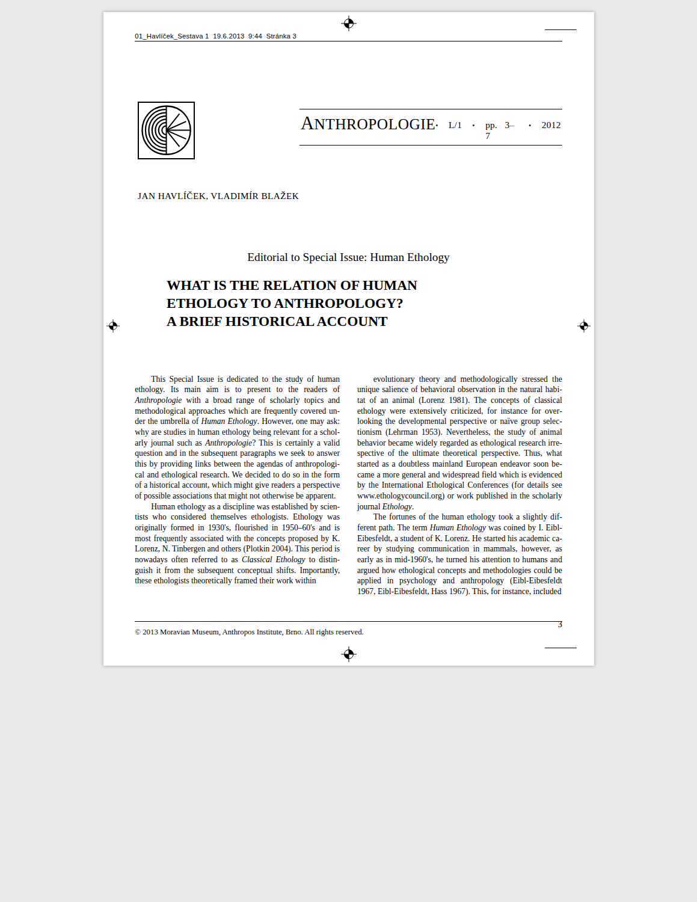01_Havlíček_Sestava 1 19.6.2013 9:44 Stránka 3
ANTHROPOLOGIE • L/1 • pp. 3–7 • 2012
JAN HAVLÍČEK, VLADIMÍR BLAŽEK
Editorial to Special Issue: Human Ethology
WHAT IS THE RELATION OF HUMAN
ETHOLOGY TO ANTHROPOLOGY?
A BRIEF HISTORICAL ACCOUNT
This Special Issue is dedicated to the study of human ethology. Its main aim is to present to the readers of Anthropologie with a broad range of scholarly topics and methodological approaches which are frequently covered under the umbrella of Human Ethology. However, one may ask: why are studies in human ethology being relevant for a scholarly journal such as Anthropologie? This is certainly a valid question and in the subsequent paragraphs we seek to answer this by providing links between the agendas of anthropological and ethological research. We decided to do so in the form of a historical account, which might give readers a perspective of possible associations that might not otherwise be apparent.
Human ethology as a discipline was established by scientists who considered themselves ethologists. Ethology was originally formed in 1930's, flourished in 1950–60's and is most frequently associated with the concepts proposed by K. Lorenz, N. Tinbergen and others (Plotkin 2004). This period is nowadays often referred to as Classical Ethology to distinguish it from the subsequent conceptual shifts. Importantly, these ethologists theoretically framed their work within
evolutionary theory and methodologically stressed the unique salience of behavioral observation in the natural habitat of an animal (Lorenz 1981). The concepts of classical ethology were extensively criticized, for instance for overlooking the developmental perspective or naïve group selectionism (Lehrman 1953). Nevertheless, the study of animal behavior became widely regarded as ethological research irrespective of the ultimate theoretical perspective. Thus, what started as a doubtless mainland European endeavor soon became a more general and widespread field which is evidenced by the International Ethological Conferences (for details see www.ethologycouncil.org) or work published in the scholarly journal Ethology.
The fortunes of the human ethology took a slightly different path. The term Human Ethology was coined by I. Eibl-Eibesfeldt, a student of K. Lorenz. He started his academic career by studying communication in mammals, however, as early as in mid-1960's, he turned his attention to humans and argued how ethological concepts and methodologies could be applied in psychology and anthropology (Eibl-Eibesfeldt 1967, Eibl-Eibesfeldt, Hass 1967). This, for instance, included
© 2013 Moravian Museum, Anthropos Institute, Brno. All rights reserved.
3